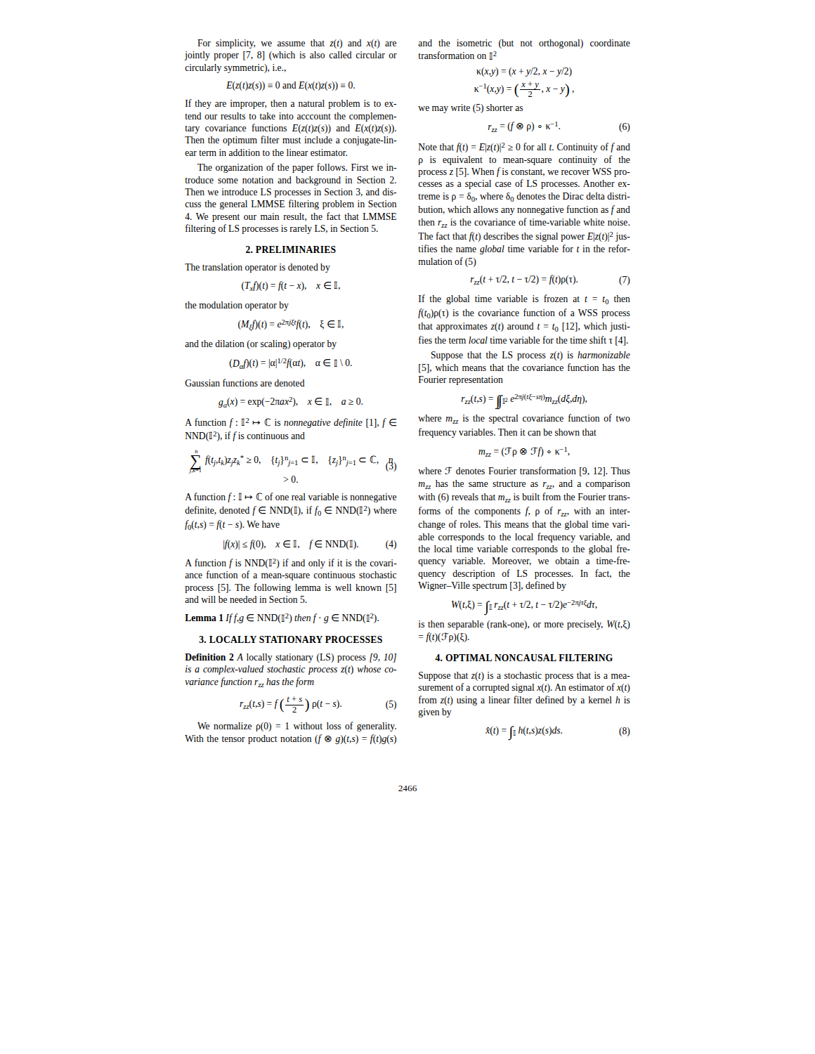For simplicity, we assume that z(t) and x(t) are jointly proper [7, 8] (which is also called circular or circularly symmetric), i.e.,
E(z(t)z(s)) ≡ 0 and E(x(t)z(s)) ≡ 0.
If they are improper, then a natural problem is to extend our results to take into acccount the complementary covariance functions E(z(t)z(s)) and E(x(t)z(s)). Then the optimum filter must include a conjugate-linear term in addition to the linear estimator.
The organization of the paper follows. First we introduce some notation and background in Section 2. Then we introduce LS processes in Section 3, and discuss the general LMMSE filtering problem in Section 4. We present our main result, the fact that LMMSE filtering of LS processes is rarely LS, in Section 5.
2. Preliminaries
The translation operator is denoted by
(Txf)(t) = f(t − x), x ∈ ,
the modulation operator by
(Mξf)(t) = e 2πjξt f(t), ξ ∈ ,
and the dilation (or scaling) operator by
(Dαf)(t) = |α|1/2 f(αt), α ∈ \ 0.
Gaussian functions are denoted
ga(x) = exp(−2πax 2), x ∈ , a ≥ 0.
A function f : 2 is nonnegative definite [1], f ∈ NND( 2), if f is continuous and
n∑j,k=1 f(tj,tk)zjzk* ≥ 0, {tj}nj=1 ⊂ , {zj}nj=1 ⊂ , n > 0. (3)
A function f : of one real variable is nonnegative definite, denoted f ∈ NND( ), if f 0 ∈ NND( 2) where f 0(t,s) = f(t − s). We have
|f(x)| ≤ f(0), x ∈ , f ∈ NND( ).(4)
A function f is NND( 2) if and only if it is the covariance function of a mean-square continuous stochastic process [5]. The following lemma is well known [5] and will be needed in Section 5.
Lemma 1 If f,g ∈ NND( 2) then f · g ∈ NND( 2).
3. Locally Stationary Processes
Definition 2 A locally stationary (LS) process [9, 10] is a complex-valued stochastic process z(t) whose covariance function rzz has the form
rzz(t,s) = f (t + s 2) ρ(t − s).(5)
We normalize ρ(0) = 1 without loss of generality. With the tensor product notation (f ⊗ g)(t,s) = f(t)g(s) and the isometric (but not orthogonal) coordinate transformation on 2
κ(x,y) = (x + y/2, x − y/2) κ−1(x,y) = (x + y 2, x − y) ,
we may write (5) shorter as
rzz = (f ⊗ ρ) ∘ κ−1.(6)
Note that f(t) = E|z(t)|2 ≥ 0 for all t. Continuity of f and ρ is equivalent to mean-square continuity of the process z [5]. When f is constant, we recover WSS processes as a special case of LS processes. Another extreme is ρ = δ0, where δ0 denotes the Dirac delta distribution, which allows any nonnegative function as f and then rzz is the covariance of time-variable white noise. The fact that f(t) describes the signal power E|z(t)|2 justifies the name global time variable for t in the reformulation of (5)
rzz(t + τ/2, t − τ/2) = f(t)ρ(τ).(7)
If the global time variable is frozen at t = t 0 then f(t 0)ρ(τ) is the covariance function of a WSS process that approximates z(t) around t = t 0 [12], which justifies the term local time variable for the time shift τ [4].
Suppose that the LS process z(t) is harmonizable [5], which means that the covariance function has the Fourier representation
rzz(t,s) = ∫∫ 2 e 2πj(tξ−sη) mzz(dξ,dη),
where mzz is the spectral covariance function of two frequency variables. Then it can be shown that
mzz = (ℱρ ⊗ ℱf) ∘ κ−1,
where ℱ denotes Fourier transformation [9, 12]. Thus mzz has the same structure as rzz, and a comparison with (6) reveals that mzz is built from the Fourier transforms of the components f, ρ of rzz, with an interchange of roles. This means that the global time variable corresponds to the local frequency variable, and the local time variable corresponds to the global frequency variable. Moreover, we obtain a time-frequency description of LS processes. In fact, the Wigner–Ville spectrum [3], defined by
W(t,ξ) = ∫ rzz(t + τ/2, t − τ/2)e−2πjτξ dτ,
is then separable (rank-one), or more precisely, W(t,ξ) = f(t)(ℱρ)(ξ).
4. Optimal Noncausal Filtering
Suppose that z(t) is a stochastic process that is a measurement of a corrupted signal x(t). An estimator of x(t) from z(t) using a linear filter defined by a kernel h is given by
x̂(t) = ∫ h(t,s)z(s)ds.(8)
2466